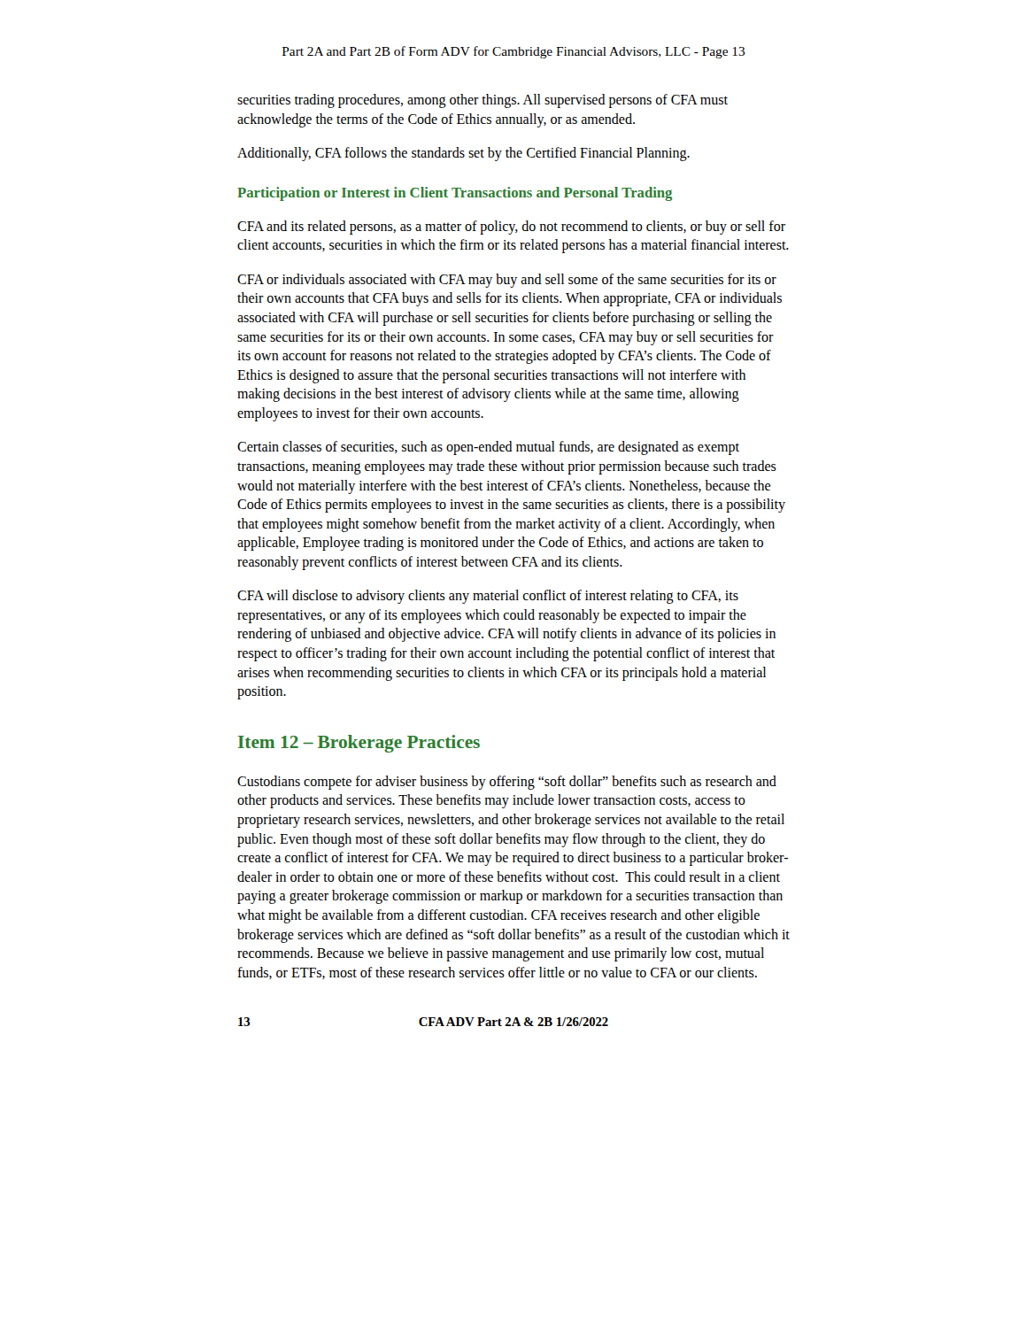Part 2A and Part 2B of Form ADV for Cambridge Financial Advisors, LLC - Page 13
securities trading procedures, among other things. All supervised persons of CFA must acknowledge the terms of the Code of Ethics annually, or as amended.
Additionally, CFA follows the standards set by the Certified Financial Planning.
Participation or Interest in Client Transactions and Personal Trading
CFA and its related persons, as a matter of policy, do not recommend to clients, or buy or sell for client accounts, securities in which the firm or its related persons has a material financial interest.
CFA or individuals associated with CFA may buy and sell some of the same securities for its or their own accounts that CFA buys and sells for its clients. When appropriate, CFA or individuals associated with CFA will purchase or sell securities for clients before purchasing or selling the same securities for its or their own accounts. In some cases, CFA may buy or sell securities for its own account for reasons not related to the strategies adopted by CFA’s clients. The Code of Ethics is designed to assure that the personal securities transactions will not interfere with making decisions in the best interest of advisory clients while at the same time, allowing employees to invest for their own accounts.
Certain classes of securities, such as open-ended mutual funds, are designated as exempt transactions, meaning employees may trade these without prior permission because such trades would not materially interfere with the best interest of CFA’s clients. Nonetheless, because the Code of Ethics permits employees to invest in the same securities as clients, there is a possibility that employees might somehow benefit from the market activity of a client. Accordingly, when applicable, Employee trading is monitored under the Code of Ethics, and actions are taken to reasonably prevent conflicts of interest between CFA and its clients.
CFA will disclose to advisory clients any material conflict of interest relating to CFA, its representatives, or any of its employees which could reasonably be expected to impair the rendering of unbiased and objective advice. CFA will notify clients in advance of its policies in respect to officer’s trading for their own account including the potential conflict of interest that arises when recommending securities to clients in which CFA or its principals hold a material position.
Item 12 – Brokerage Practices
Custodians compete for adviser business by offering “soft dollar” benefits such as research and other products and services. These benefits may include lower transaction costs, access to proprietary research services, newsletters, and other brokerage services not available to the retail public. Even though most of these soft dollar benefits may flow through to the client, they do create a conflict of interest for CFA. We may be required to direct business to a particular broker-dealer in order to obtain one or more of these benefits without cost. This could result in a client paying a greater brokerage commission or markup or markdown for a securities transaction than what might be available from a different custodian. CFA receives research and other eligible brokerage services which are defined as “soft dollar benefits” as a result of the custodian which it recommends. Because we believe in passive management and use primarily low cost, mutual funds, or ETFs, most of these research services offer little or no value to CFA or our clients.
13
CFA ADV Part 2A & 2B 1/26/2022